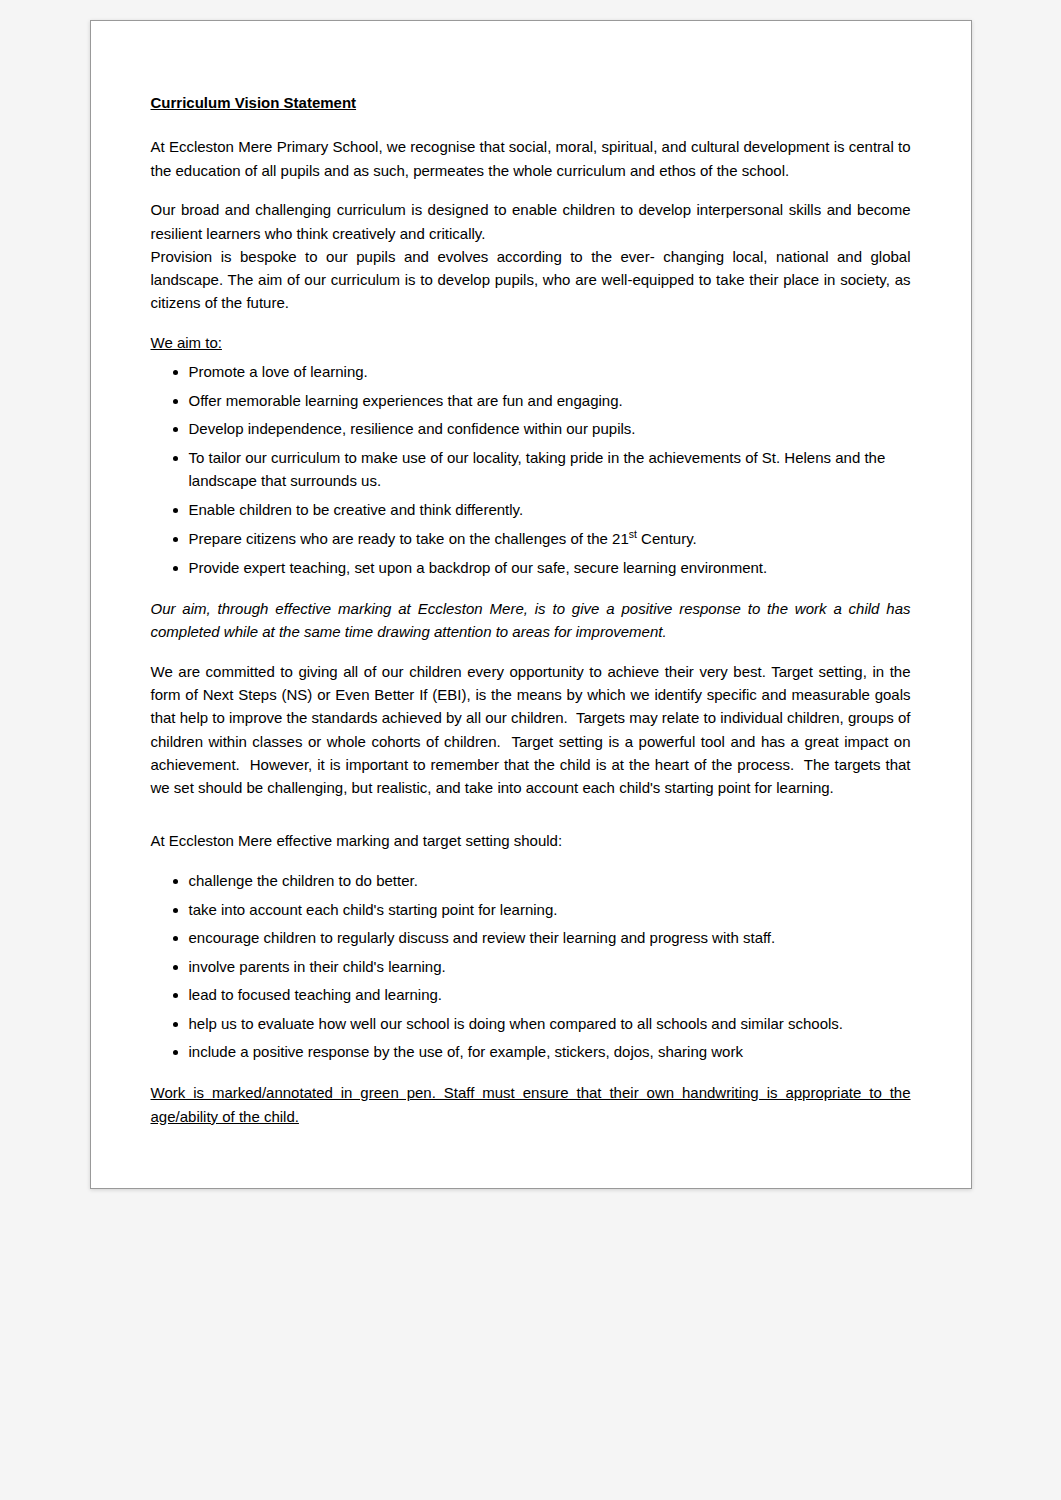Curriculum Vision Statement
At Eccleston Mere Primary School, we recognise that social, moral, spiritual, and cultural development is central to the education of all pupils and as such, permeates the whole curriculum and ethos of the school.
Our broad and challenging curriculum is designed to enable children to develop interpersonal skills and become resilient learners who think creatively and critically.
Provision is bespoke to our pupils and evolves according to the ever- changing local, national and global landscape. The aim of our curriculum is to develop pupils, who are well-equipped to take their place in society, as citizens of the future.
We aim to:
Promote a love of learning.
Offer memorable learning experiences that are fun and engaging.
Develop independence, resilience and confidence within our pupils.
To tailor our curriculum to make use of our locality, taking pride in the achievements of St. Helens and the landscape that surrounds us.
Enable children to be creative and think differently.
Prepare citizens who are ready to take on the challenges of the 21st Century.
Provide expert teaching, set upon a backdrop of our safe, secure learning environment.
Our aim, through effective marking at Eccleston Mere, is to give a positive response to the work a child has completed while at the same time drawing attention to areas for improvement.
We are committed to giving all of our children every opportunity to achieve their very best. Target setting, in the form of Next Steps (NS) or Even Better If (EBI), is the means by which we identify specific and measurable goals that help to improve the standards achieved by all our children. Targets may relate to individual children, groups of children within classes or whole cohorts of children. Target setting is a powerful tool and has a great impact on achievement. However, it is important to remember that the child is at the heart of the process. The targets that we set should be challenging, but realistic, and take into account each child's starting point for learning.
At Eccleston Mere effective marking and target setting should:
challenge the children to do better.
take into account each child's starting point for learning.
encourage children to regularly discuss and review their learning and progress with staff.
involve parents in their child's learning.
lead to focused teaching and learning.
help us to evaluate how well our school is doing when compared to all schools and similar schools.
include a positive response by the use of, for example, stickers, dojos, sharing work
Work is marked/annotated in green pen. Staff must ensure that their own handwriting is appropriate to the age/ability of the child.